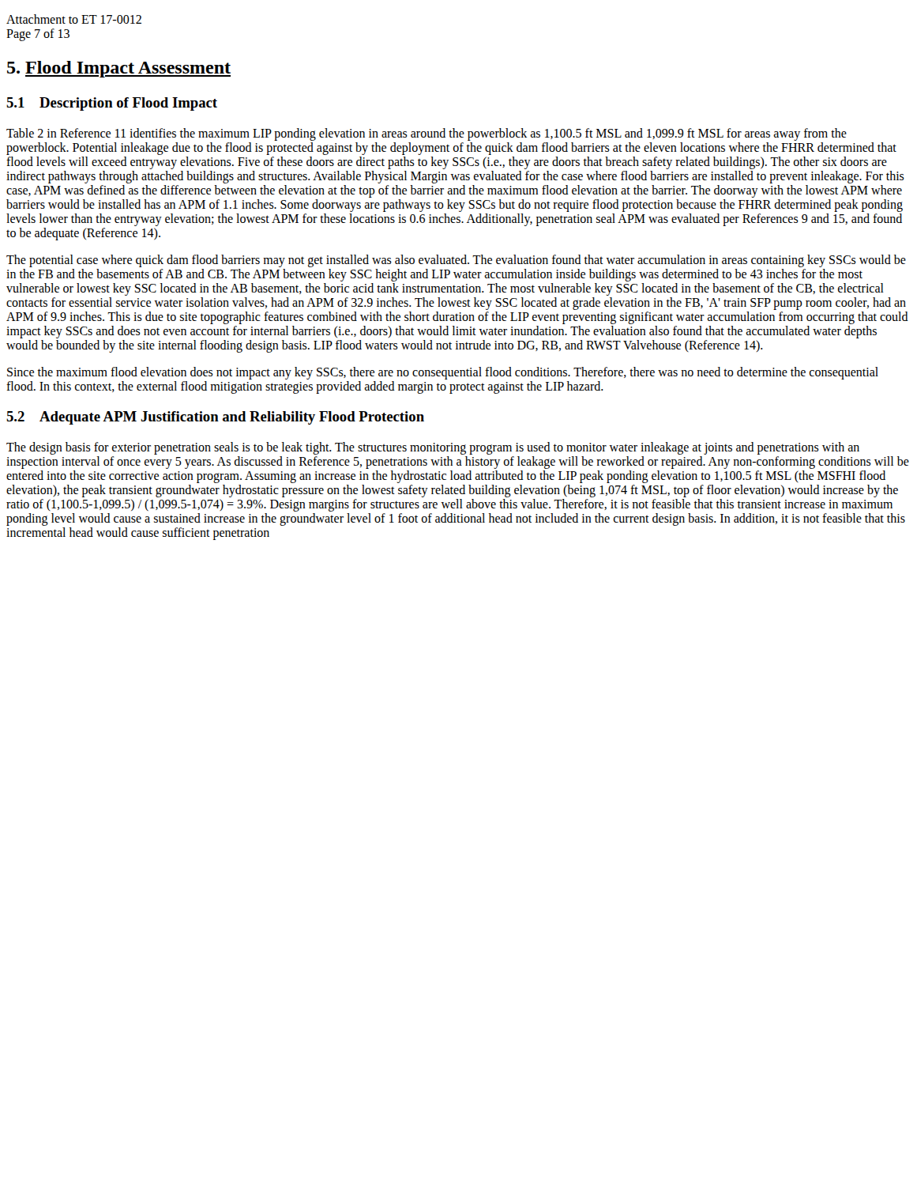Attachment to ET 17-0012
Page 7 of 13
5. Flood Impact Assessment
5.1 Description of Flood Impact
Table 2 in Reference 11 identifies the maximum LIP ponding elevation in areas around the powerblock as 1,100.5 ft MSL and 1,099.9 ft MSL for areas away from the powerblock. Potential inleakage due to the flood is protected against by the deployment of the quick dam flood barriers at the eleven locations where the FHRR determined that flood levels will exceed entryway elevations. Five of these doors are direct paths to key SSCs (i.e., they are doors that breach safety related buildings). The other six doors are indirect pathways through attached buildings and structures. Available Physical Margin was evaluated for the case where flood barriers are installed to prevent inleakage. For this case, APM was defined as the difference between the elevation at the top of the barrier and the maximum flood elevation at the barrier. The doorway with the lowest APM where barriers would be installed has an APM of 1.1 inches. Some doorways are pathways to key SSCs but do not require flood protection because the FHRR determined peak ponding levels lower than the entryway elevation; the lowest APM for these locations is 0.6 inches. Additionally, penetration seal APM was evaluated per References 9 and 15, and found to be adequate (Reference 14).
The potential case where quick dam flood barriers may not get installed was also evaluated. The evaluation found that water accumulation in areas containing key SSCs would be in the FB and the basements of AB and CB. The APM between key SSC height and LIP water accumulation inside buildings was determined to be 43 inches for the most vulnerable or lowest key SSC located in the AB basement, the boric acid tank instrumentation. The most vulnerable key SSC located in the basement of the CB, the electrical contacts for essential service water isolation valves, had an APM of 32.9 inches. The lowest key SSC located at grade elevation in the FB, 'A' train SFP pump room cooler, had an APM of 9.9 inches. This is due to site topographic features combined with the short duration of the LIP event preventing significant water accumulation from occurring that could impact key SSCs and does not even account for internal barriers (i.e., doors) that would limit water inundation. The evaluation also found that the accumulated water depths would be bounded by the site internal flooding design basis. LIP flood waters would not intrude into DG, RB, and RWST Valvehouse (Reference 14).
Since the maximum flood elevation does not impact any key SSCs, there are no consequential flood conditions. Therefore, there was no need to determine the consequential flood. In this context, the external flood mitigation strategies provided added margin to protect against the LIP hazard.
5.2 Adequate APM Justification and Reliability Flood Protection
The design basis for exterior penetration seals is to be leak tight. The structures monitoring program is used to monitor water inleakage at joints and penetrations with an inspection interval of once every 5 years. As discussed in Reference 5, penetrations with a history of leakage will be reworked or repaired. Any non-conforming conditions will be entered into the site corrective action program. Assuming an increase in the hydrostatic load attributed to the LIP peak ponding elevation to 1,100.5 ft MSL (the MSFHI flood elevation), the peak transient groundwater hydrostatic pressure on the lowest safety related building elevation (being 1,074 ft MSL, top of floor elevation) would increase by the ratio of (1,100.5-1,099.5) / (1,099.5-1,074) = 3.9%. Design margins for structures are well above this value. Therefore, it is not feasible that this transient increase in maximum ponding level would cause a sustained increase in the groundwater level of 1 foot of additional head not included in the current design basis. In addition, it is not feasible that this incremental head would cause sufficient penetration